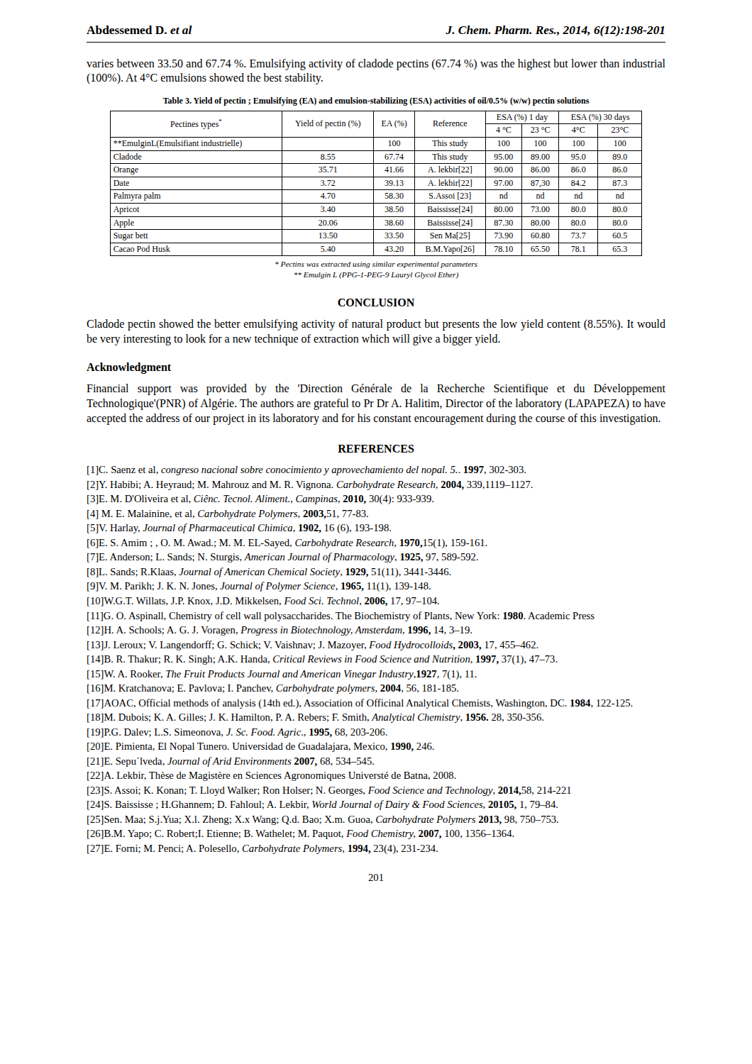Abdessemed D. et al
J. Chem. Pharm. Res., 2014, 6(12):198-201
varies between 33.50 and 67.74 %. Emulsifying activity of cladode pectins (67.74 %) was the highest but lower than industrial (100%). At 4°C emulsions showed the best stability.
Table 3. Yield of pectin ; Emulsifying (EA) and emulsion-stabilizing (ESA) activities of oil/0.5% (w/w) pectin solutions
| Pectines types * | Yield of pectin (%) | EA (%) | Reference | ESA (%) 1 day | ESA (%) 30 days |
| --- | --- | --- | --- | --- | --- |
| 4 °C | 23 °C | 4°C | 23°C |
| **EmulginL(Emulsifiant industrielle) | | 100 | This study | 100 | 100 | 100 | 100 |
| Cladode | 8.55 | 67.74 | This study | 95.00 | 89.00 | 95.0 | 89.0 |
| Orange | 35.71 | 41.66 | A. lekbir[22] | 90.00 | 86.00 | 86.0 | 86.0 |
| Date | 3.72 | 39.13 | A. lekbir[22] | 97.00 | 87,30 | 84.2 | 87.3 |
| Palmyra palm | 4.70 | 58.30 | S.Assoi [23] | nd | nd | nd | nd |
| Apricot | 3.40 | 38.50 | Baississe[24] | 80.00 | 73.00 | 80.0 | 80.0 |
| Apple | 20.06 | 38.60 | Baississe[24] | 87.30 | 80.00 | 80.0 | 80.0 |
| Sugar bett | 13.50 | 33.50 | Sen Ma[25] | 73.90 | 60.80 | 73.7 | 60.5 |
| Cacao Pod Husk | 5.40 | 43.20 | B.M.Yapo[26] | 78.10 | 65.50 | 78.1 | 65.3 |
* Pectins was extracted using similar experimental parameters
** Emulgin L (PPG-1-PEG-9 Lauryl Glycol Ether)
CONCLUSION
Cladode pectin showed the better emulsifying activity of natural product but presents the low yield content (8.55%). It would be very interesting to look for a new technique of extraction which will give a bigger yield.
Acknowledgment
Financial support was provided by the 'Direction Générale de la Recherche Scientifique et du Développement Technologique'(PNR) of Algérie. The authors are grateful to Pr Dr A. Halitim, Director of the laboratory (LAPAPEZA) to have accepted the address of our project in its laboratory and for his constant encouragement during the course of this investigation.
REFERENCES
[1]C. Saenz et al, congreso nacional sobre conocimiento y aprovechamiento del nopal. 5.. 1997, 302-303.
[2]Y. Habibi; A. Heyraud; M. Mahrouz and M. R. Vignona. Carbohydrate Research, 2004, 339,1119–1127.
[3]E. M. D'Oliveira et al, Ciênc. Tecnol. Aliment., Campinas, 2010, 30(4): 933-939.
[4] M. E. Malainine, et al, Carbohydrate Polymers, 2003, 51, 77-83.
[5]V. Harlay, Journal of Pharmaceutical Chimica, 1902, 16 (6), 193-198.
[6]E. S. Amim ; , O. M. Awad.; M. M. EL-Sayed, Carbohydrate Research, 1970, 15(1), 159-161.
[7]E. Anderson; L. Sands; N. Sturgis, American Journal of Pharmacology, 1925, 97, 589-592.
[8]L. Sands; R.Klaas, Journal of American Chemical Society, 1929, 51(11), 3441-3446.
[9]V. M. Parikh; J. K. N. Jones, Journal of Polymer Science, 1965, 11(1), 139-148.
[10]W.G.T. Willats, J.P. Knox, J.D. Mikkelsen, Food Sci. Technol, 2006, 17, 97–104.
[11]G. O. Aspinall, Chemistry of cell wall polysaccharides. The Biochemistry of Plants, New York: 1980. Academic Press
[12]H. A. Schools; A. G. J. Voragen, Progress in Biotechnology, Amsterdam, 1996, 14, 3–19.
[13]J. Leroux; V. Langendorff; G. Schick; V. Vaishnav; J. Mazoyer, Food Hydrocolloids, 2003, 17, 455–462.
[14]B. R. Thakur; R. K. Singh; A.K. Handa, Critical Reviews in Food Science and Nutrition, 1997, 37(1), 47–73.
[15]W. A. Rooker, The Fruit Products Journal and American Vinegar Industry,1927, 7(1), 11.
[16]M. Kratchanova; E. Pavlova; I. Panchev, Carbohydrate polymers, 2004, 56, 181-185.
[17]AOAC, Official methods of analysis (14th ed.), Association of Officinal Analytical Chemists, Washington, DC. 1984, 122-125.
[18]M. Dubois; K. A. Gilles; J. K. Hamilton, P. A. Rebers; F. Smith, Analytical Chemistry, 1956. 28, 350-356.
[19]P.G. Dalev; L.S. Simeonova, J. Sc. Food. Agric., 1995, 68, 203-206.
[20]E. Pimienta, El Nopal Tunero. Universidad de Guadalajara, Mexico, 1990, 246.
[21]E. Sepu´lveda, Journal of Arid Environments 2007, 68, 534–545.
[22]A. Lekbir, Thèse de Magistère en Sciences Agronomiques Universté de Batna, 2008.
[23]S. Assoi; K. Konan; T. Lloyd Walker; Ron Holser; N. Georges, Food Science and Technology, 2014, 58, 214-221
[24]S. Baississe ; H.Ghannem; D. Fahloul; A. Lekbir, World Journal of Dairy & Food Sciences, 20105, 1, 79–84.
[25]Sen. Maa; S.j.Yua; X.l. Zheng; X.x Wang; Q.d. Bao; X.m. Guoa, Carbohydrate Polymers 2013, 98, 750–753.
[26]B.M. Yapo; C. Robert;I. Etienne; B. Wathelet; M. Paquot, Food Chemistry, 2007, 100, 1356–1364.
[27]E. Forni; M. Penci; A. Polesello, Carbohydrate Polymers, 1994, 23(4), 231-234.
201